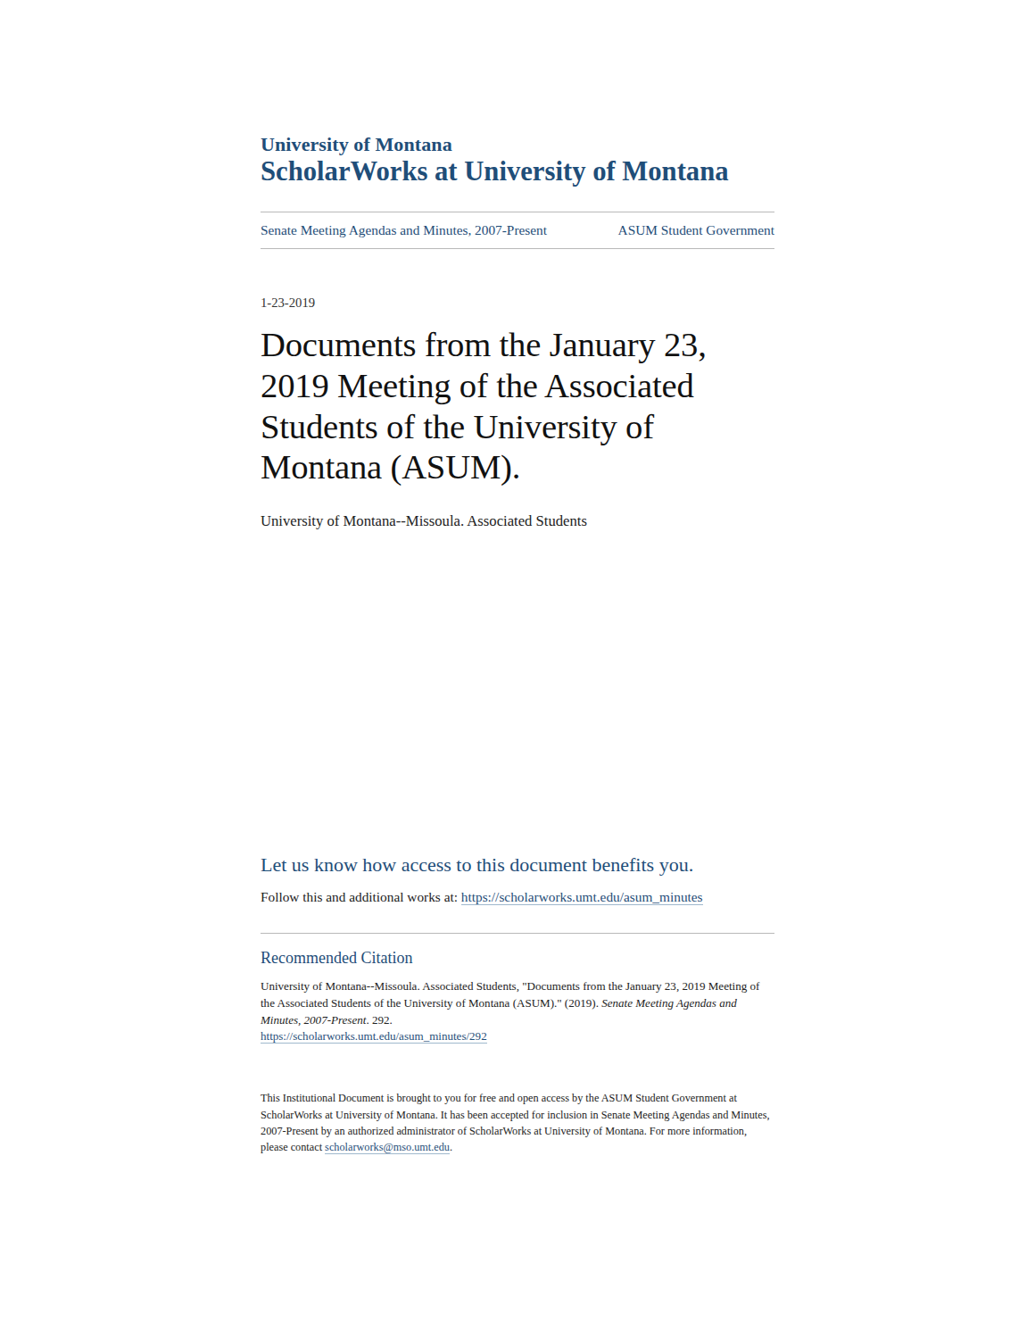University of Montana
ScholarWorks at University of Montana
Senate Meeting Agendas and Minutes, 2007-Present
ASUM Student Government
1-23-2019
Documents from the January 23, 2019 Meeting of the Associated Students of the University of Montana (ASUM).
University of Montana--Missoula. Associated Students
Let us know how access to this document benefits you.
Follow this and additional works at: https://scholarworks.umt.edu/asum_minutes
Recommended Citation
University of Montana--Missoula. Associated Students, "Documents from the January 23, 2019 Meeting of the Associated Students of the University of Montana (ASUM)." (2019). Senate Meeting Agendas and Minutes, 2007-Present. 292.
https://scholarworks.umt.edu/asum_minutes/292
This Institutional Document is brought to you for free and open access by the ASUM Student Government at ScholarWorks at University of Montana. It has been accepted for inclusion in Senate Meeting Agendas and Minutes, 2007-Present by an authorized administrator of ScholarWorks at University of Montana. For more information, please contact scholarworks@mso.umt.edu.